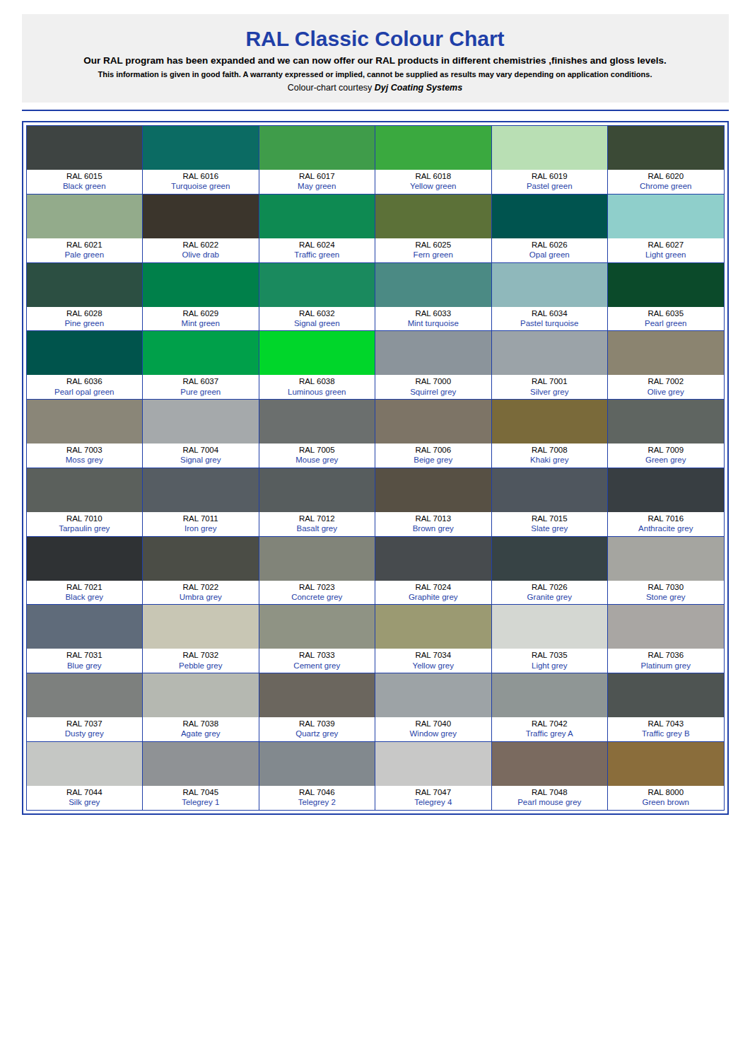RAL Classic Colour Chart
Our RAL program has been expanded and we can now offer our RAL products in different chemistries ,finishes and gloss levels.
This information is given in good faith. A warranty expressed or implied, cannot be supplied as results may vary depending on application conditions.
Colour-chart courtesy Dyj Coating Systems
| RAL 6015 Black green | RAL 6016 Turquoise green | RAL 6017 May green | RAL 6018 Yellow green | RAL 6019 Pastel green | RAL 6020 Chrome green |
| RAL 6021 Pale green | RAL 6022 Olive drab | RAL 6024 Traffic green | RAL 6025 Fern green | RAL 6026 Opal green | RAL 6027 Light green |
| RAL 6028 Pine green | RAL 6029 Mint green | RAL 6032 Signal green | RAL 6033 Mint turquoise | RAL 6034 Pastel turquoise | RAL 6035 Pearl green |
| RAL 6036 Pearl opal green | RAL 6037 Pure green | RAL 6038 Luminous green | RAL 7000 Squirrel grey | RAL 7001 Silver grey | RAL 7002 Olive grey |
| RAL 7003 Moss grey | RAL 7004 Signal grey | RAL 7005 Mouse grey | RAL 7006 Beige grey | RAL 7008 Khaki grey | RAL 7009 Green grey |
| RAL 7010 Tarpaulin grey | RAL 7011 Iron grey | RAL 7012 Basalt grey | RAL 7013 Brown grey | RAL 7015 Slate grey | RAL 7016 Anthracite grey |
| RAL 7021 Black grey | RAL 7022 Umbra grey | RAL 7023 Concrete grey | RAL 7024 Graphite grey | RAL 7026 Granite grey | RAL 7030 Stone grey |
| RAL 7031 Blue grey | RAL 7032 Pebble grey | RAL 7033 Cement grey | RAL 7034 Yellow grey | RAL 7035 Light grey | RAL 7036 Platinum grey |
| RAL 7037 Dusty grey | RAL 7038 Agate grey | RAL 7039 Quartz grey | RAL 7040 Window grey | RAL 7042 Traffic grey A | RAL 7043 Traffic grey B |
| RAL 7044 Silk grey | RAL 7045 Telegrey 1 | RAL 7046 Telegrey 2 | RAL 7047 Telegrey 4 | RAL 7048 Pearl mouse grey | RAL 8000 Green brown |